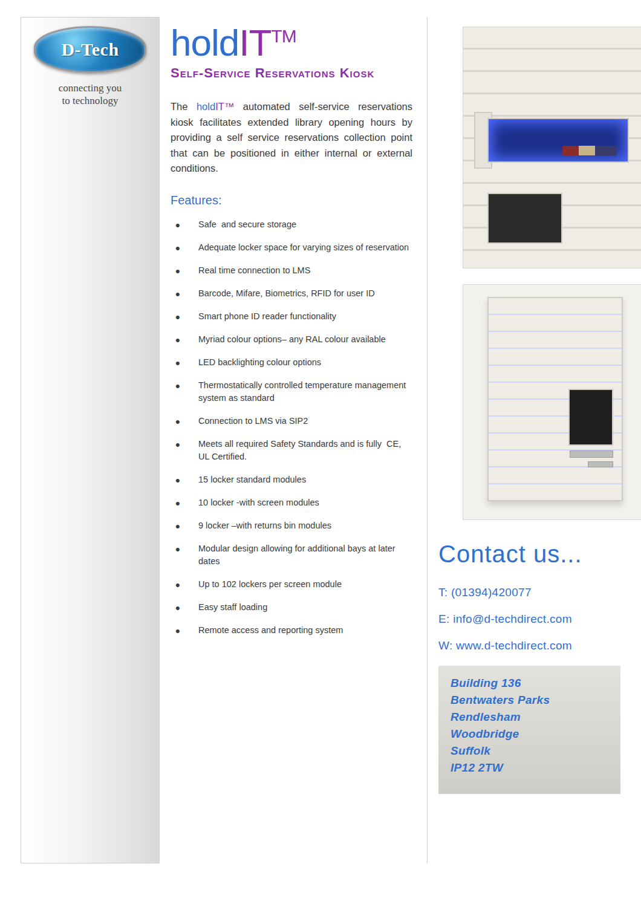D-Tech
connecting you
to technology
hold IT TM Self-Service Reservations Kiosk
hold IT TM
Self-Service Reservations Kiosk
The hold IT™ automated self-service reservations kiosk facilitates extended library opening hours by providing a self service reservations collection point that can be positioned in either internal or external conditions.
Features:
Safe and secure storage
Adequate locker space for varying sizes of reservation
Real time connection to LMS
Barcode, Mifare, Biometrics, RFID for user ID
Smart phone ID reader functionality
Myriad colour options– any RAL colour available
LED backlighting colour options
Thermostatically controlled temperature management system as standard
Connection to LMS via SIP2
Meets all required Safety Standards and is fully CE, UL Certified.
15 locker standard modules
10 locker -with screen modules
9 locker –with returns bin modules
Modular design allowing for additional bays at later dates
Up to 102 lockers per screen module
Easy staff loading
Remote access and reporting system
Contact us...
T: (01394)420077
E: info@d-techdirect.com
W: www.d-techdirect.com
Building 136
Bentwaters Parks
Rendlesham
Woodbridge
Suffolk
IP12 2TW